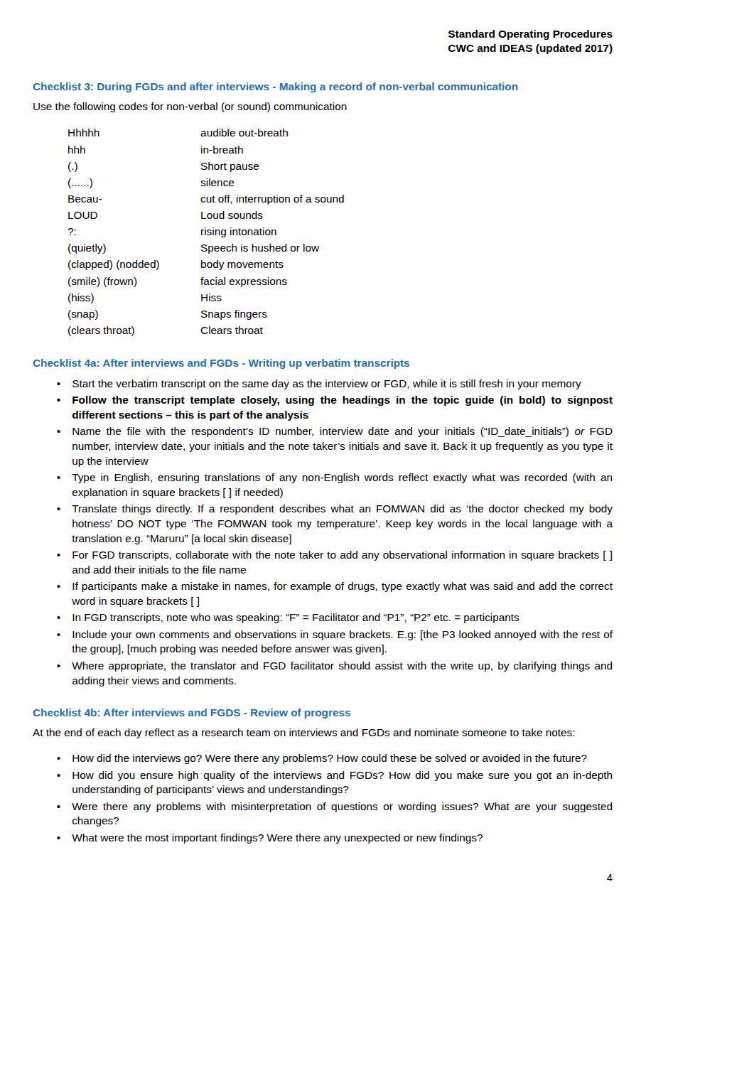Standard Operating Procedures
CWC and IDEAS (updated 2017)
Checklist 3: During FGDs and after interviews - Making a record of non-verbal communication
Use the following codes for non-verbal (or sound) communication
| Hhhhh | audible out-breath |
| hhh | in-breath |
| (.) | Short pause |
| (......) | silence |
| Becau- | cut off, interruption of a sound |
| LOUD | Loud sounds |
| ?: | rising intonation |
| (quietly) | Speech is hushed or low |
| (clapped) (nodded) | body movements |
| (smile) (frown) | facial expressions |
| (hiss) | Hiss |
| (snap) | Snaps fingers |
| (clears throat) | Clears throat |
Checklist 4a: After interviews and FGDs - Writing up verbatim transcripts
Start the verbatim transcript on the same day as the interview or FGD, while it is still fresh in your memory
Follow the transcript template closely, using the headings in the topic guide (in bold) to signpost different sections – this is part of the analysis
Name the file with the respondent’s ID number, interview date and your initials (“ID_date_initials”) or FGD number, interview date, your initials and the note taker’s initials and save it. Back it up frequently as you type it up the interview
Type in English, ensuring translations of any non-English words reflect exactly what was recorded (with an explanation in square brackets [ ] if needed)
Translate things directly. If a respondent describes what an FOMWAN did as ‘the doctor checked my body hotness’ DO NOT type ‘The FOMWAN took my temperature’. Keep key words in the local language with a translation e.g. “Maruru” [a local skin disease]
For FGD transcripts, collaborate with the note taker to add any observational information in square brackets [ ] and add their initials to the file name
If participants make a mistake in names, for example of drugs, type exactly what was said and add the correct word in square brackets [ ]
In FGD transcripts, note who was speaking: “F” = Facilitator and “P1”, “P2” etc. = participants
Include your own comments and observations in square brackets. E.g: [the P3 looked annoyed with the rest of the group], [much probing was needed before answer was given].
Where appropriate, the translator and FGD facilitator should assist with the write up, by clarifying things and adding their views and comments.
Checklist 4b: After interviews and FGDS - Review of progress
At the end of each day reflect as a research team on interviews and FGDs and nominate someone to take notes:
How did the interviews go? Were there any problems? How could these be solved or avoided in the future?
How did you ensure high quality of the interviews and FGDs? How did you make sure you got an in-depth understanding of participants’ views and understandings?
Were there any problems with misinterpretation of questions or wording issues? What are your suggested changes?
What were the most important findings? Were there any unexpected or new findings?
4